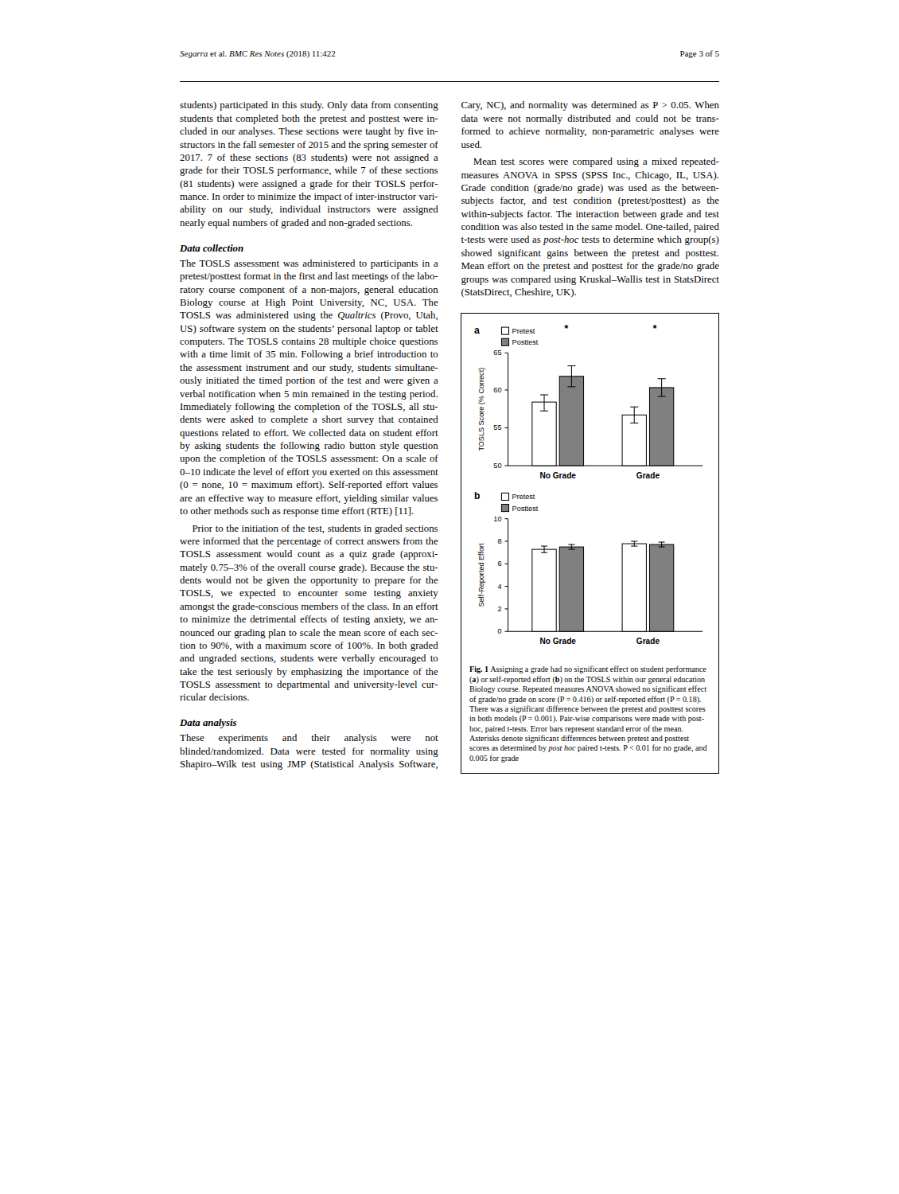Segarra et al. BMC Res Notes (2018) 11:422
Page 3 of 5
students) participated in this study. Only data from consenting students that completed both the pretest and posttest were included in our analyses. These sections were taught by five instructors in the fall semester of 2015 and the spring semester of 2017. 7 of these sections (83 students) were not assigned a grade for their TOSLS performance, while 7 of these sections (81 students) were assigned a grade for their TOSLS performance. In order to minimize the impact of inter-instructor variability on our study, individual instructors were assigned nearly equal numbers of graded and non-graded sections.
Data collection
The TOSLS assessment was administered to participants in a pretest/posttest format in the first and last meetings of the laboratory course component of a non-majors, general education Biology course at High Point University, NC, USA. The TOSLS was administered using the Qualtrics (Provo, Utah, US) software system on the students’ personal laptop or tablet computers. The TOSLS contains 28 multiple choice questions with a time limit of 35 min. Following a brief introduction to the assessment instrument and our study, students simultaneously initiated the timed portion of the test and were given a verbal notification when 5 min remained in the testing period. Immediately following the completion of the TOSLS, all students were asked to complete a short survey that contained questions related to effort. We collected data on student effort by asking students the following radio button style question upon the completion of the TOSLS assessment: On a scale of 0–10 indicate the level of effort you exerted on this assessment (0 = none, 10 = maximum effort). Self-reported effort values are an effective way to measure effort, yielding similar values to other methods such as response time effort (RTE) [11].
Prior to the initiation of the test, students in graded sections were informed that the percentage of correct answers from the TOSLS assessment would count as a quiz grade (approximately 0.75–3% of the overall course grade). Because the students would not be given the opportunity to prepare for the TOSLS, we expected to encounter some testing anxiety amongst the grade-conscious members of the class. In an effort to minimize the detrimental effects of testing anxiety, we announced our grading plan to scale the mean score of each section to 90%, with a maximum score of 100%. In both graded and ungraded sections, students were verbally encouraged to take the test seriously by emphasizing the importance of the TOSLS assessment to departmental and university-level curricular decisions.
Data analysis
These experiments and their analysis were not blinded/randomized. Data were tested for normality using Shapiro–Wilk test using JMP (Statistical Analysis Software, Cary, NC), and normality was determined as P > 0.05. When data were not normally distributed and could not be transformed to achieve normality, non-parametric analyses were used.
Mean test scores were compared using a mixed repeated-measures ANOVA in SPSS (SPSS Inc., Chicago, IL, USA). Grade condition (grade/no grade) was used as the between-subjects factor, and test condition (pretest/posttest) as the within-subjects factor. The interaction between grade and test condition was also tested in the same model. One-tailed, paired t-tests were used as post-hoc tests to determine which group(s) showed significant gains between the pretest and posttest. Mean effort on the pretest and posttest for the grade/no grade groups was compared using Kruskal–Wallis test in StatsDirect (StatsDirect, Cheshire, UK).
a Pretest Posttest * * 50 55 60 65 TOSLS Score (% Correct) No Grade Grade b Pretest Posttest 0 2 4 6 8 10 Self-Reported Effort No Grade Grade
Fig. 1 Assigning a grade had no significant effect on student performance (a) or self-reported effort (b) on the TOSLS within our general education Biology course. Repeated measures ANOVA showed no significant effect of grade/no grade on score (P = 0.416) or self-reported effort (P = 0.18). There was a significant difference between the pretest and posttest scores in both models (P = 0.001). Pair-wise comparisons were made with post-hoc, paired t-tests. Error bars represent standard error of the mean. Asterisks denote significant differences between pretest and posttest scores as determined by post hoc paired t-tests. P < 0.01 for no grade, and 0.005 for grade